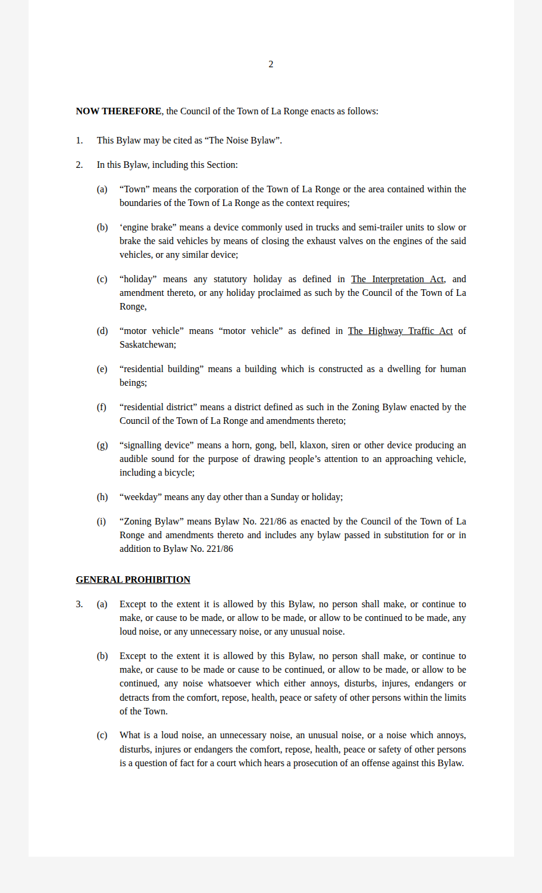2
NOW THEREFORE, the Council of the Town of La Ronge enacts as follows:
1.
This Bylaw may be cited as “The Noise Bylaw”.
2.
In this Bylaw, including this Section:
(a)
“Town” means the corporation of the Town of La Ronge or the area contained within the boundaries of the Town of La Ronge as the context requires;
(b)
‘engine brake” means a device commonly used in trucks and semi-trailer units to slow or brake the said vehicles by means of closing the exhaust valves on the engines of the said vehicles, or any similar device;
(c)
“holiday” means any statutory holiday as defined in The Interpretation Act, and amendment thereto, or any holiday proclaimed as such by the Council of the Town of La Ronge,
(d)
“motor vehicle” means “motor vehicle” as defined in The Highway Traffic Act of Saskatchewan;
(e)
“residential building” means a building which is constructed as a dwelling for human beings;
(f)
“residential district” means a district defined as such in the Zoning Bylaw enacted by the Council of the Town of La Ronge and amendments thereto;
(g)
“signalling device” means a horn, gong, bell, klaxon, siren or other device producing an audible sound for the purpose of drawing people’s attention to an approaching vehicle, including a bicycle;
(h)
“weekday” means any day other than a Sunday or holiday;
(i)
“Zoning Bylaw” means Bylaw No. 221/86 as enacted by the Council of the Town of La Ronge and amendments thereto and includes any bylaw passed in substitution for or in addition to Bylaw No. 221/86
GENERAL PROHIBITION
3.
(a)
Except to the extent it is allowed by this Bylaw, no person shall make, or continue to make, or cause to be made, or allow to be made, or allow to be continued to be made, any loud noise, or any unnecessary noise, or any unusual noise.
(b)
Except to the extent it is allowed by this Bylaw, no person shall make, or continue to make, or cause to be made or cause to be continued, or allow to be made, or allow to be continued, any noise whatsoever which either annoys, disturbs, injures, endangers or detracts from the comfort, repose, health, peace or safety of other persons within the limits of the Town.
(c)
What is a loud noise, an unnecessary noise, an unusual noise, or a noise which annoys, disturbs, injures or endangers the comfort, repose, health, peace or safety of other persons is a question of fact for a court which hears a prosecution of an offense against this Bylaw.